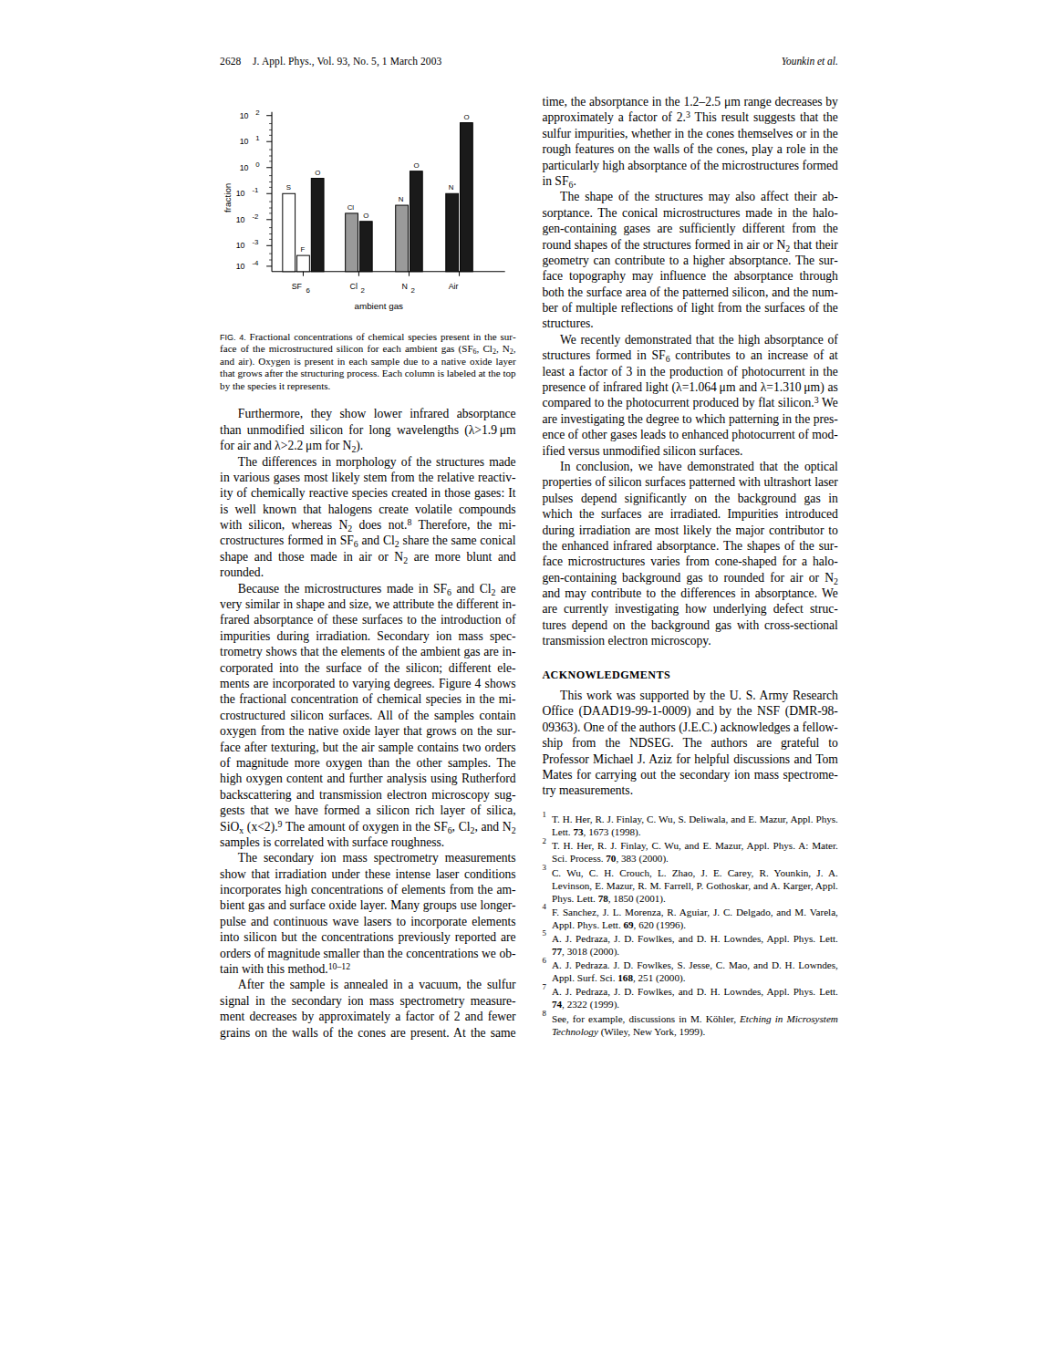2628 J. Appl. Phys., Vol. 93, No. 5, 1 March 2003
Younkin et al.
102 101 100 10-1 10-2 10-3 10-4 fraction S F O Cl O N O N O SF6 Cl2 N2 Air ambient gas
FIG. 4. Fractional concentrations of chemical species present in the surface of the microstructured silicon for each ambient gas (SF6, Cl2, N2, and air). Oxygen is present in each sample due to a native oxide layer that grows after the structuring process. Each column is labeled at the top by the species it represents.
Furthermore, they show lower infrared absorptance than unmodified silicon for long wavelengths (λ>1.9 μm for air and λ>2.2 μm for N2).
The differences in morphology of the structures made in various gases most likely stem from the relative reactivity of chemically reactive species created in those gases: It is well known that halogens create volatile compounds with silicon, whereas N2 does not.8 Therefore, the microstructures formed in SF6 and Cl2 share the same conical shape and those made in air or N2 are more blunt and rounded.
Because the microstructures made in SF6 and Cl2 are very similar in shape and size, we attribute the different infrared absorptance of these surfaces to the introduction of impurities during irradiation. Secondary ion mass spectrometry shows that the elements of the ambient gas are incorporated into the surface of the silicon; different elements are incorporated to varying degrees. Figure 4 shows the fractional concentration of chemical species in the microstructured silicon surfaces. All of the samples contain oxygen from the native oxide layer that grows on the surface after texturing, but the air sample contains two orders of magnitude more oxygen than the other samples. The high oxygen content and further analysis using Rutherford backscattering and transmission electron microscopy suggests that we have formed a silicon rich layer of silica, SiOx (x<2).9 The amount of oxygen in the SF6, Cl2, and N2 samples is correlated with surface roughness.
The secondary ion mass spectrometry measurements show that irradiation under these intense laser conditions incorporates high concentrations of elements from the ambient gas and surface oxide layer. Many groups use longer- pulse and continuous wave lasers to incorporate elements into silicon but the concentrations previously reported are orders of magnitude smaller than the concentrations we obtain with this method.10–12
After the sample is annealed in a vacuum, the sulfur signal in the secondary ion mass spectrometry measurement decreases by approximately a factor of 2 and fewer grains on the walls of the cones are present. At the same time, the absorptance in the 1.2–2.5 μm range decreases by approximately a factor of 2.3 This result suggests that the sulfur impurities, whether in the cones themselves or in the rough features on the walls of the cones, play a role in the particularly high absorptance of the microstructures formed in SF6.
The shape of the structures may also affect their absorptance. The conical microstructures made in the halogen-containing gases are sufficiently different from the round shapes of the structures formed in air or N2 that their geometry can contribute to a higher absorptance. The surface topography may influence the absorptance through both the surface area of the patterned silicon, and the number of multiple reflections of light from the surfaces of the structures.
We recently demonstrated that the high absorptance of structures formed in SF6 contributes to an increase of at least a factor of 3 in the production of photocurrent in the presence of infrared light (λ=1.064 μm and λ=1.310 μm) as compared to the photocurrent produced by flat silicon.3 We are investigating the degree to which patterning in the presence of other gases leads to enhanced photocurrent of modified versus unmodified silicon surfaces.
In conclusion, we have demonstrated that the optical properties of silicon surfaces patterned with ultrashort laser pulses depend significantly on the background gas in which the surfaces are irradiated. Impurities introduced during irradiation are most likely the major contributor to the enhanced infrared absorptance. The shapes of the surface microstructures varies from cone-shaped for a halogen-containing background gas to rounded for air or N2 and may contribute to the differences in absorptance. We are currently investigating how underlying defect structures depend on the background gas with cross-sectional transmission electron microscopy.
Acknowledgments
This work was supported by the U. S. Army Research Office (DAAD19-99-1-0009) and by the NSF (DMR-98-09363). One of the authors (J.E.C.) acknowledges a fellowship from the NDSEG. The authors are grateful to Professor Michael J. Aziz for helpful discussions and Tom Mates for carrying out the secondary ion mass spectrometry measurements.
T. H. Her, R. J. Finlay, C. Wu, S. Deliwala, and E. Mazur, Appl. Phys. Lett. 73, 1673 (1998).
T. H. Her, R. J. Finlay, C. Wu, and E. Mazur, Appl. Phys. A: Mater. Sci. Process. 70, 383 (2000).
C. Wu, C. H. Crouch, L. Zhao, J. E. Carey, R. Younkin, J. A. Levinson, E. Mazur, R. M. Farrell, P. Gothoskar, and A. Karger, Appl. Phys. Lett. 78, 1850 (2001).
F. Sanchez, J. L. Morenza, R. Aguiar, J. C. Delgado, and M. Varela, Appl. Phys. Lett. 69, 620 (1996).
A. J. Pedraza, J. D. Fowlkes, and D. H. Lowndes, Appl. Phys. Lett. 77, 3018 (2000).
A. J. Pedraza. J. D. Fowlkes, S. Jesse, C. Mao, and D. H. Lowndes, Appl. Surf. Sci. 168, 251 (2000).
A. J. Pedraza, J. D. Fowlkes, and D. H. Lowndes, Appl. Phys. Lett. 74, 2322 (1999).
See, for example, discussions in M. Köhler, Etching in Microsystem Technology (Wiley, New York, 1999).